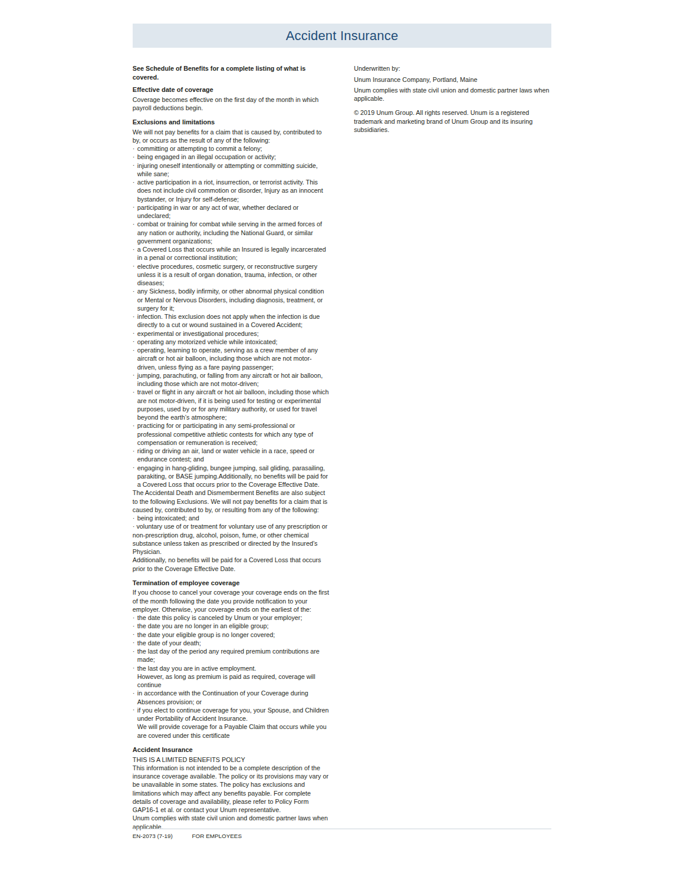Accident Insurance
See Schedule of Benefits for a complete listing of what is covered.
Effective date of coverage
Coverage becomes effective on the first day of the month in which payroll deductions begin.
Exclusions and limitations
We will not pay benefits for a claim that is caused by, contributed to by, or occurs as the result of any of the following:
committing or attempting to commit a felony;
being engaged in an illegal occupation or activity;
injuring oneself intentionally or attempting or committing suicide, while sane;
active participation in a riot, insurrection, or terrorist activity. This does not include civil commotion or disorder, Injury as an innocent bystander, or Injury for self-defense;
participating in war or any act of war, whether declared or undeclared;
combat or training for combat while serving in the armed forces of any nation or authority, including the National Guard, or similar government organizations;
a Covered Loss that occurs while an Insured is legally incarcerated in a penal or correctional institution;
elective procedures, cosmetic surgery, or reconstructive surgery unless it is a result of organ donation, trauma, infection, or other diseases;
any Sickness, bodily infirmity, or other abnormal physical condition or Mental or Nervous Disorders, including diagnosis, treatment, or surgery for it;
infection. This exclusion does not apply when the infection is due directly to a cut or wound sustained in a Covered Accident;
experimental or investigational procedures;
operating any motorized vehicle while intoxicated;
operating, learning to operate, serving as a crew member of any aircraft or hot air balloon, including those which are not motor-driven, unless flying as a fare paying passenger;
jumping, parachuting, or falling from any aircraft or hot air balloon, including those which are not motor-driven;
travel or flight in any aircraft or hot air balloon, including those which are not motor-driven, if it is being used for testing or experimental purposes, used by or for any military authority, or used for travel beyond the earth’s atmosphere;
practicing for or participating in any semi-professional or professional competitive athletic contests for which any type of compensation or remuneration is received;
riding or driving an air, land or water vehicle in a race, speed or endurance contest; and
engaging in hang-gliding, bungee jumping, sail gliding, parasailing, parakiting, or BASE jumping.Additionally, no benefits will be paid for a Covered Loss that occurs prior to the Coverage Effective Date.
The Accidental Death and Dismemberment Benefits are also subject to the following Exclusions. We will not pay benefits for a claim that is caused by, contributed to by, or resulting from any of the following:
being intoxicated; and
· voluntary use of or treatment for voluntary use of any prescription or non-prescription drug, alcohol, poison, fume, or other chemical substance unless taken as prescribed or directed by the Insured’s Physician.
Additionally, no benefits will be paid for a Covered Loss that occurs prior to the Coverage Effective Date.
Termination of employee coverage
If you choose to cancel your coverage your coverage ends on the first of the month following the date you provide notification to your employer. Otherwise, your coverage ends on the earliest of the:
the date this policy is canceled by Unum or your employer;
the date you are no longer in an eligible group;
the date your eligible group is no longer covered;
the date of your death;
the last day of the period any required premium contributions are made;
the last day you are in active employment.
However, as long as premium is paid as required, coverage will continue
in accordance with the Continuation of your Coverage during Absences provision; or
if you elect to continue coverage for you, your Spouse, and Children under Portability of Accident Insurance.
We will provide coverage for a Payable Claim that occurs while you are covered under this certificate
Accident Insurance
This is a limited benefits policy
This information is not intended to be a complete description of the insurance coverage available. The policy or its provisions may vary or be unavailable in some states. The policy has exclusions and limitations which may affect any benefits payable. For complete details of coverage and availability, please refer to Policy Form GAP16-1 et al. or contact your Unum representative.
Unum complies with state civil union and domestic partner laws when applicable.
Underwritten by:
Unum Insurance Company, Portland, Maine
Unum complies with state civil union and domestic partner laws when applicable.
© 2019 Unum Group. All rights reserved. Unum is a registered trademark and marketing brand of Unum Group and its insuring subsidiaries.
EN-2073 (7-19) FOR EMPLOYEES